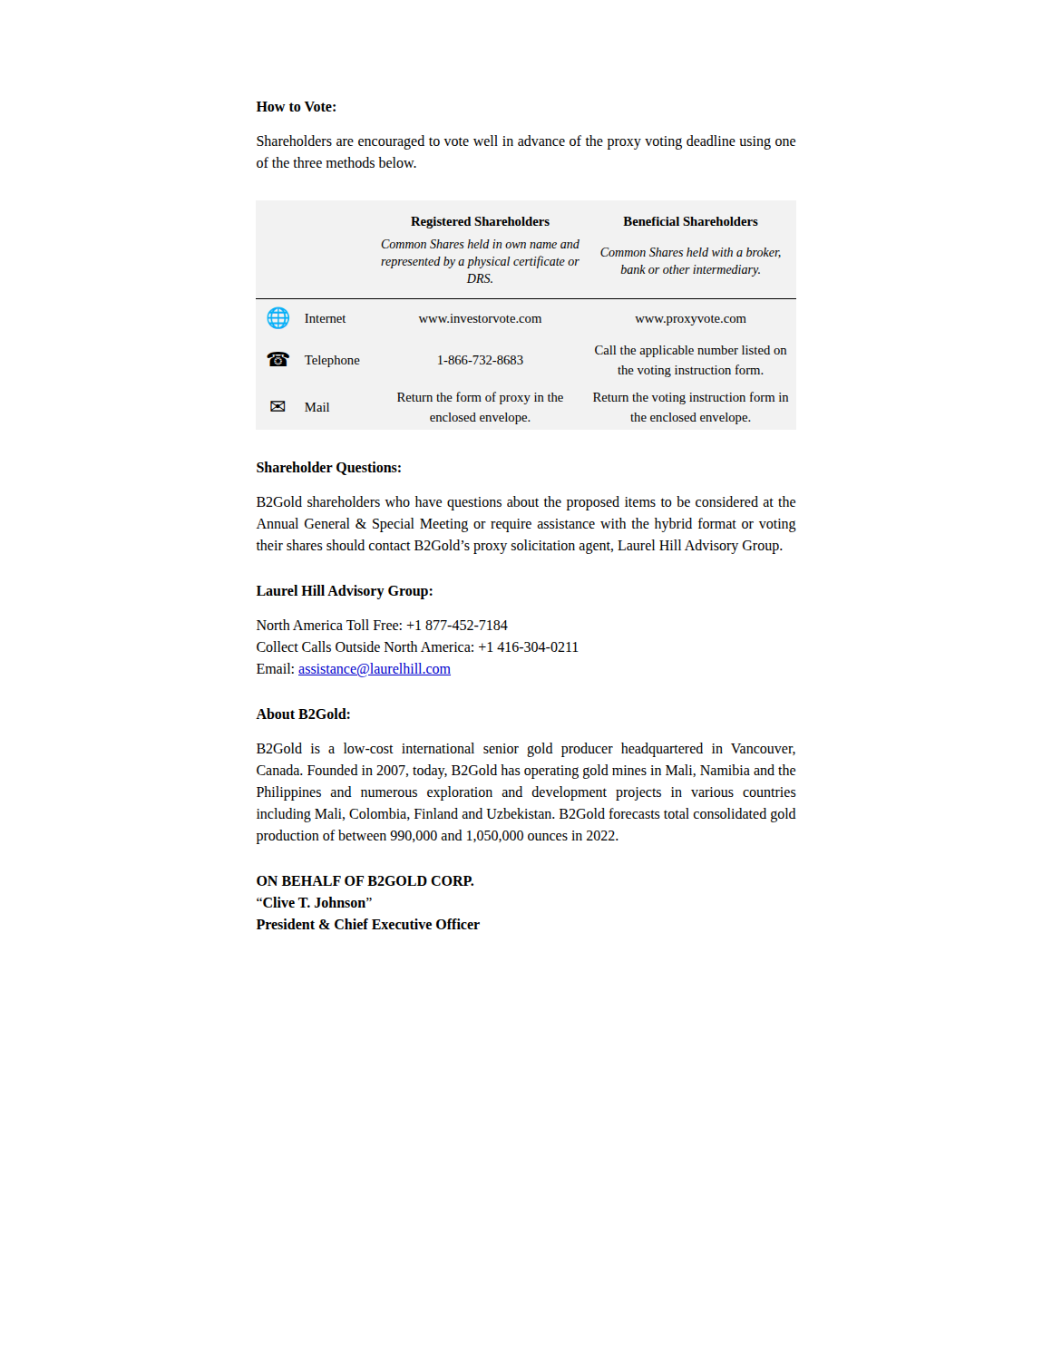How to Vote:
Shareholders are encouraged to vote well in advance of the proxy voting deadline using one of the three methods below.
| | | Registered Shareholders | Beneficial Shareholders |
| | | Common Shares held in own name and represented by a physical certificate or DRS. | Common Shares held with a broker, bank or other intermediary. |
| 🌐 | Internet | www.investorvote.com | www.proxyvote.com |
| ☎ | Telephone | 1-866-732-8683 | Call the applicable number listed on the voting instruction form. |
| ✉ | Mail | Return the form of proxy in the enclosed envelope. | Return the voting instruction form in the enclosed envelope. |
Shareholder Questions:
B2Gold shareholders who have questions about the proposed items to be considered at the Annual General & Special Meeting or require assistance with the hybrid format or voting their shares should contact B2Gold’s proxy solicitation agent, Laurel Hill Advisory Group.
Laurel Hill Advisory Group:
North America Toll Free: +1 877-452-7184
Collect Calls Outside North America: +1 416-304-0211
Email: assistance@laurelhill.com
About B2Gold:
B2Gold is a low-cost international senior gold producer headquartered in Vancouver, Canada. Founded in 2007, today, B2Gold has operating gold mines in Mali, Namibia and the Philippines and numerous exploration and development projects in various countries including Mali, Colombia, Finland and Uzbekistan. B2Gold forecasts total consolidated gold production of between 990,000 and 1,050,000 ounces in 2022.
ON BEHALF OF B2GOLD CORP.
“Clive T. Johnson”
President & Chief Executive Officer